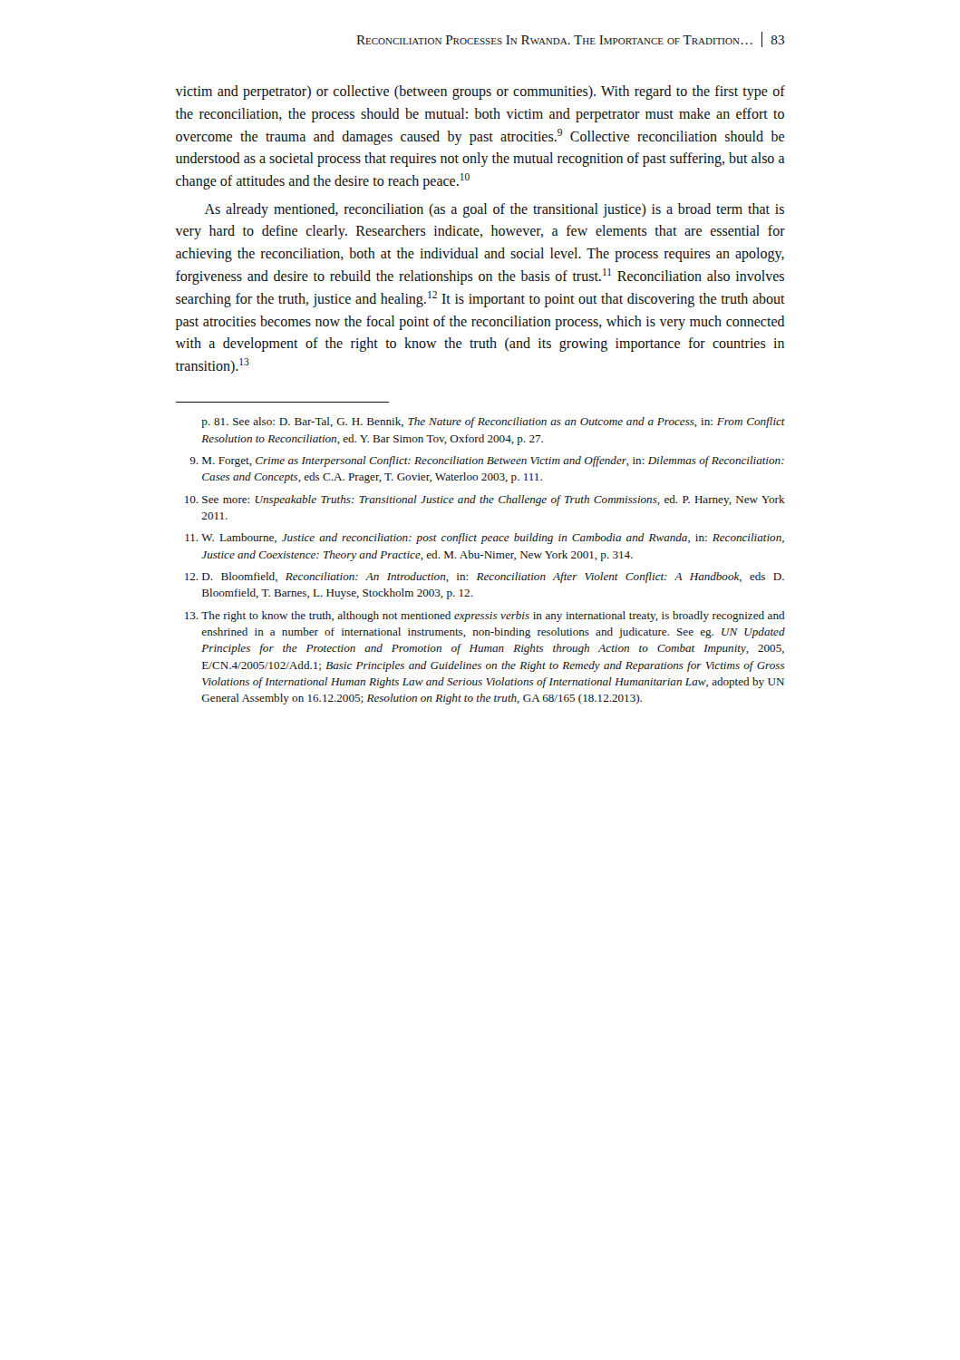Reconciliation Processes In Rwanda. The Importance of Tradition…83
victim and perpetrator) or collective (between groups or communities). With regard to the first type of the reconciliation, the process should be mutual: both victim and perpetrator must make an effort to overcome the trauma and damages caused by past atrocities.9 Collective reconciliation should be understood as a societal process that requires not only the mutual recognition of past suffering, but also a change of attitudes and the desire to reach peace.10
As already mentioned, reconciliation (as a goal of the transitional justice) is a broad term that is very hard to define clearly. Researchers indicate, however, a few elements that are essential for achieving the reconciliation, both at the individual and social level. The process requires an apology, forgiveness and desire to rebuild the relationships on the basis of trust.11 Reconciliation also involves searching for the truth, justice and healing.12 It is important to point out that discovering the truth about past atrocities becomes now the focal point of the reconciliation process, which is very much connected with a development of the right to know the truth (and its growing importance for countries in transition).13
p. 81. See also: D. Bar-Tal, G. H. Bennik, The Nature of Reconciliation as an Outcome and a Process, in: From Conflict Resolution to Reconciliation, ed. Y. Bar Simon Tov, Oxford 2004, p. 27.
M. Forget, Crime as Interpersonal Conflict: Reconciliation Between Victim and Offender, in: Dilemmas of Reconciliation: Cases and Concepts, eds C.A. Prager, T. Govier, Waterloo 2003, p. 111.
See more: Unspeakable Truths: Transitional Justice and the Challenge of Truth Commissions, ed. P. Harney, New York 2011.
W. Lambourne, Justice and reconciliation: post conflict peace building in Cambodia and Rwanda, in: Reconciliation, Justice and Coexistence: Theory and Practice, ed. M. Abu-Nimer, New York 2001, p. 314.
D. Bloomfield, Reconciliation: An Introduction, in: Reconciliation After Violent Conflict: A Handbook, eds D. Bloomfield, T. Barnes, L. Huyse, Stockholm 2003, p. 12.
The right to know the truth, although not mentioned expressis verbis in any international treaty, is broadly recognized and enshrined in a number of international instruments, non-binding resolutions and judicature. See eg. UN Updated Principles for the Protection and Promotion of Human Rights through Action to Combat Impunity, 2005, E/CN.4/2005/102/Add.1; Basic Principles and Guidelines on the Right to Remedy and Reparations for Victims of Gross Violations of International Human Rights Law and Serious Violations of International Humanitarian Law, adopted by UN General Assembly on 16.12.2005; Resolution on Right to the truth, GA 68/165 (18.12.2013).